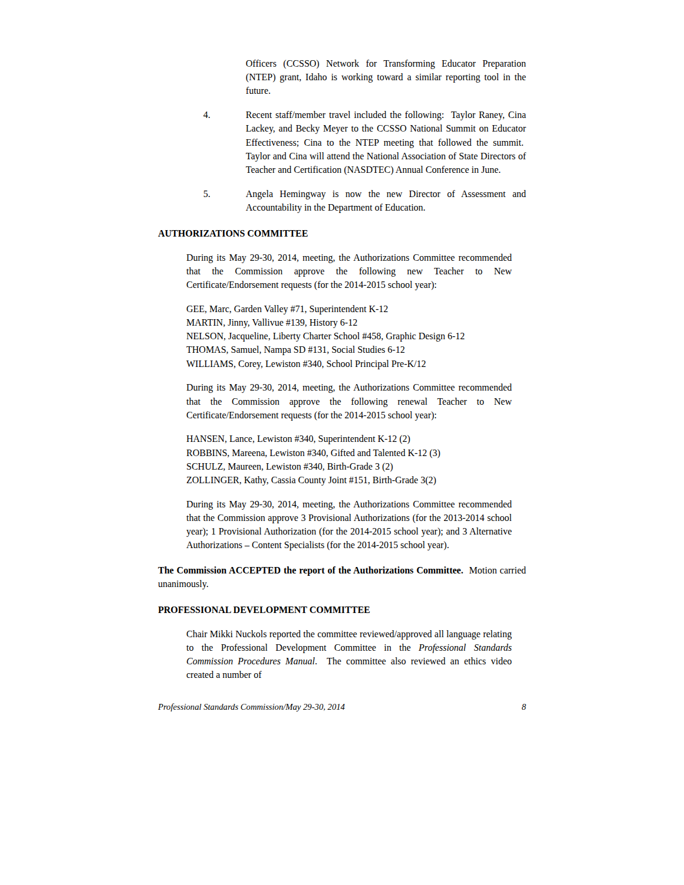Officers (CCSSO) Network for Transforming Educator Preparation (NTEP) grant, Idaho is working toward a similar reporting tool in the future.
4.
Recent staff/member travel included the following: Taylor Raney, Cina Lackey, and Becky Meyer to the CCSSO National Summit on Educator Effectiveness; Cina to the NTEP meeting that followed the summit. Taylor and Cina will attend the National Association of State Directors of Teacher and Certification (NASDTEC) Annual Conference in June.
5.
Angela Hemingway is now the new Director of Assessment and Accountability in the Department of Education.
Authorizations Committee
During its May 29-30, 2014, meeting, the Authorizations Committee recommended that the Commission approve the following new Teacher to New Certificate/Endorsement requests (for the 2014-2015 school year):
GEE, Marc, Garden Valley #71, Superintendent K-12
MARTIN, Jinny, Vallivue #139, History 6-12
NELSON, Jacqueline, Liberty Charter School #458, Graphic Design 6-12
THOMAS, Samuel, Nampa SD #131, Social Studies 6-12
WILLIAMS, Corey, Lewiston #340, School Principal Pre-K/12
During its May 29-30, 2014, meeting, the Authorizations Committee recommended that the Commission approve the following renewal Teacher to New Certificate/Endorsement requests (for the 2014-2015 school year):
HANSEN, Lance, Lewiston #340, Superintendent K-12 (2)
ROBBINS, Mareena, Lewiston #340, Gifted and Talented K-12 (3)
SCHULZ, Maureen, Lewiston #340, Birth-Grade 3 (2)
ZOLLINGER, Kathy, Cassia County Joint #151, Birth-Grade 3(2)
During its May 29-30, 2014, meeting, the Authorizations Committee recommended that the Commission approve 3 Provisional Authorizations (for the 2013-2014 school year); 1 Provisional Authorization (for the 2014-2015 school year); and 3 Alternative Authorizations – Content Specialists (for the 2014-2015 school year).
The Commission ACCEPTED the report of the Authorizations Committee. Motion carried unanimously.
Professional Development Committee
Chair Mikki Nuckols reported the committee reviewed/approved all language relating to the Professional Development Committee in the Professional Standards Commission Procedures Manual. The committee also reviewed an ethics video created a number of
Professional Standards Commission/May 29-30, 2014 8